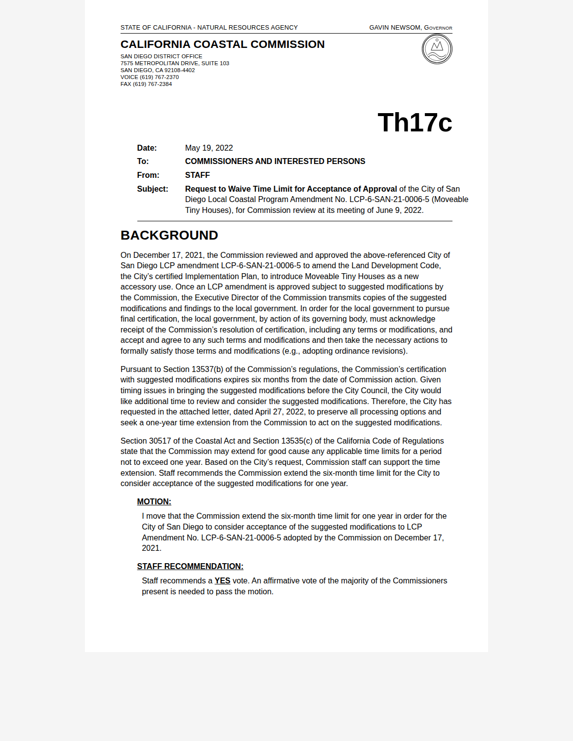State of California - Natural Resources Agency
Gavin Newsom, Governor
CALIFORNIA COASTAL COMMISSION
San Diego District Office
7575 Metropolitan Drive, Suite 103
San Diego, CA 92108-4402
Voice (619) 767-2370
Fax (619) 767-2384
Th17c
| Date: | May 19, 2022 |
| To: | COMMISSIONERS AND INTERESTED PERSONS |
| From: | STAFF |
| Subject: | Request to Waive Time Limit for Acceptance of Approval of the City of San Diego Local Coastal Program Amendment No. LCP-6-SAN-21-0006-5 (Moveable Tiny Houses), for Commission review at its meeting of June 9, 2022. |
BACKGROUND
On December 17, 2021, the Commission reviewed and approved the above-referenced City of San Diego LCP amendment LCP-6-SAN-21-0006-5 to amend the Land Development Code, the City’s certified Implementation Plan, to introduce Moveable Tiny Houses as a new accessory use. Once an LCP amendment is approved subject to suggested modifications by the Commission, the Executive Director of the Commission transmits copies of the suggested modifications and findings to the local government. In order for the local government to pursue final certification, the local government, by action of its governing body, must acknowledge receipt of the Commission’s resolution of certification, including any terms or modifications, and accept and agree to any such terms and modifications and then take the necessary actions to formally satisfy those terms and modifications (e.g., adopting ordinance revisions).
Pursuant to Section 13537(b) of the Commission’s regulations, the Commission’s certification with suggested modifications expires six months from the date of Commission action. Given timing issues in bringing the suggested modifications before the City Council, the City would like additional time to review and consider the suggested modifications. Therefore, the City has requested in the attached letter, dated April 27, 2022, to preserve all processing options and seek a one-year time extension from the Commission to act on the suggested modifications.
Section 30517 of the Coastal Act and Section 13535(c) of the California Code of Regulations state that the Commission may extend for good cause any applicable time limits for a period not to exceed one year. Based on the City’s request, Commission staff can support the time extension. Staff recommends the Commission extend the six-month time limit for the City to consider acceptance of the suggested modifications for one year.
MOTION:
I move that the Commission extend the six-month time limit for one year in order for the City of San Diego to consider acceptance of the suggested modifications to LCP Amendment No. LCP-6-SAN-21-0006-5 adopted by the Commission on December 17, 2021.
STAFF RECOMMENDATION:
Staff recommends a YES vote. An affirmative vote of the majority of the Commissioners present is needed to pass the motion.